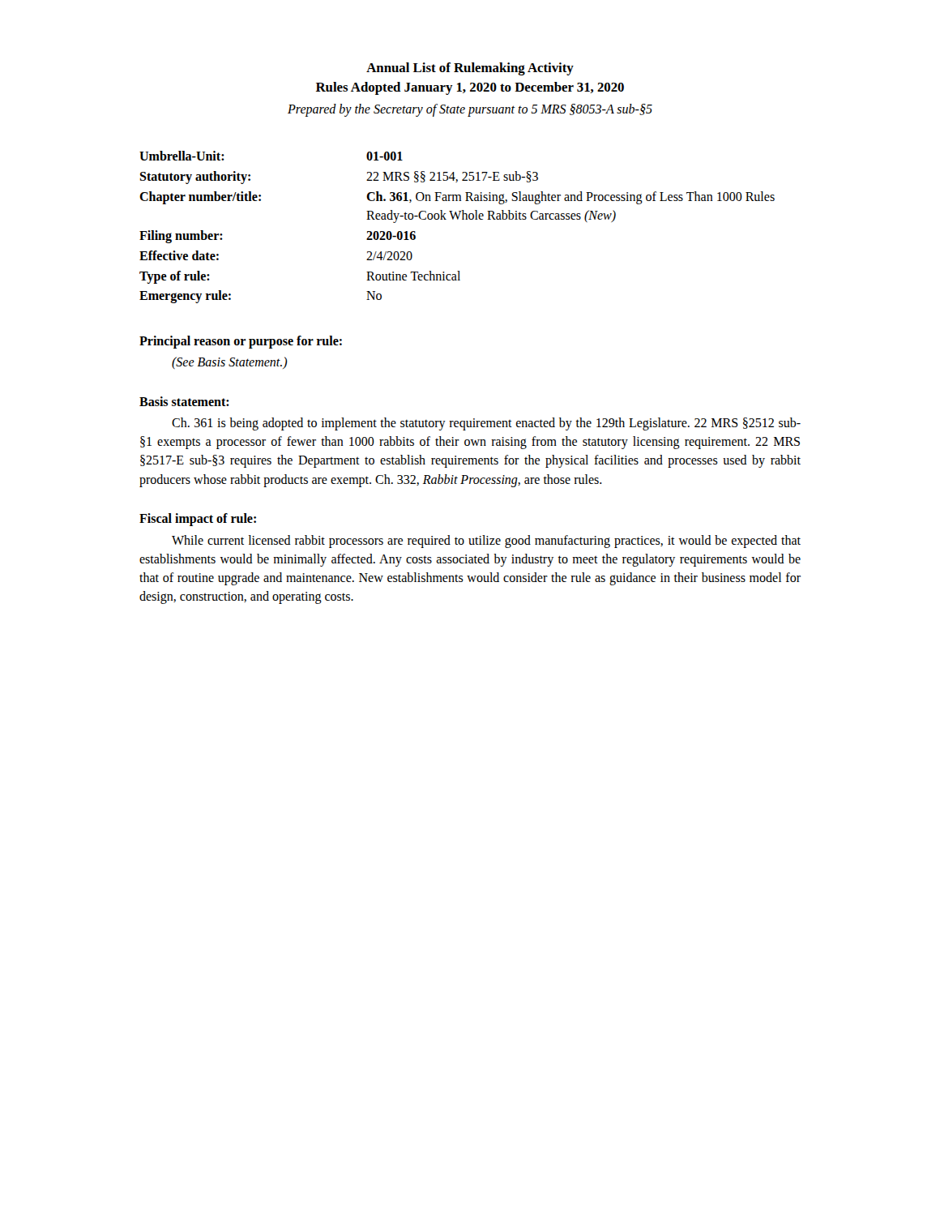Annual List of Rulemaking Activity
Rules Adopted January 1, 2020 to December 31, 2020
Prepared by the Secretary of State pursuant to 5 MRS §8053-A sub-§5
Umbrella-Unit:
01-001
Statutory authority:
22 MRS §§ 2154, 2517-E sub-§3
Chapter number/title:
Ch. 361, On Farm Raising, Slaughter and Processing of Less Than 1000 Rules Ready-to-Cook Whole Rabbits Carcasses (New)
Filing number:
2020-016
Effective date:
2/4/2020
Type of rule:
Routine Technical
Emergency rule:
No
Principal reason or purpose for rule:
(See Basis Statement.)
Basis statement:
Ch. 361 is being adopted to implement the statutory requirement enacted by the 129th Legislature. 22 MRS §2512 sub-§1 exempts a processor of fewer than 1000 rabbits of their own raising from the statutory licensing requirement. 22 MRS §2517-E sub-§3 requires the Department to establish requirements for the physical facilities and processes used by rabbit producers whose rabbit products are exempt. Ch. 332, Rabbit Processing, are those rules.
Fiscal impact of rule:
While current licensed rabbit processors are required to utilize good manufacturing practices, it would be expected that establishments would be minimally affected. Any costs associated by industry to meet the regulatory requirements would be that of routine upgrade and maintenance. New establishments would consider the rule as guidance in their business model for design, construction, and operating costs.